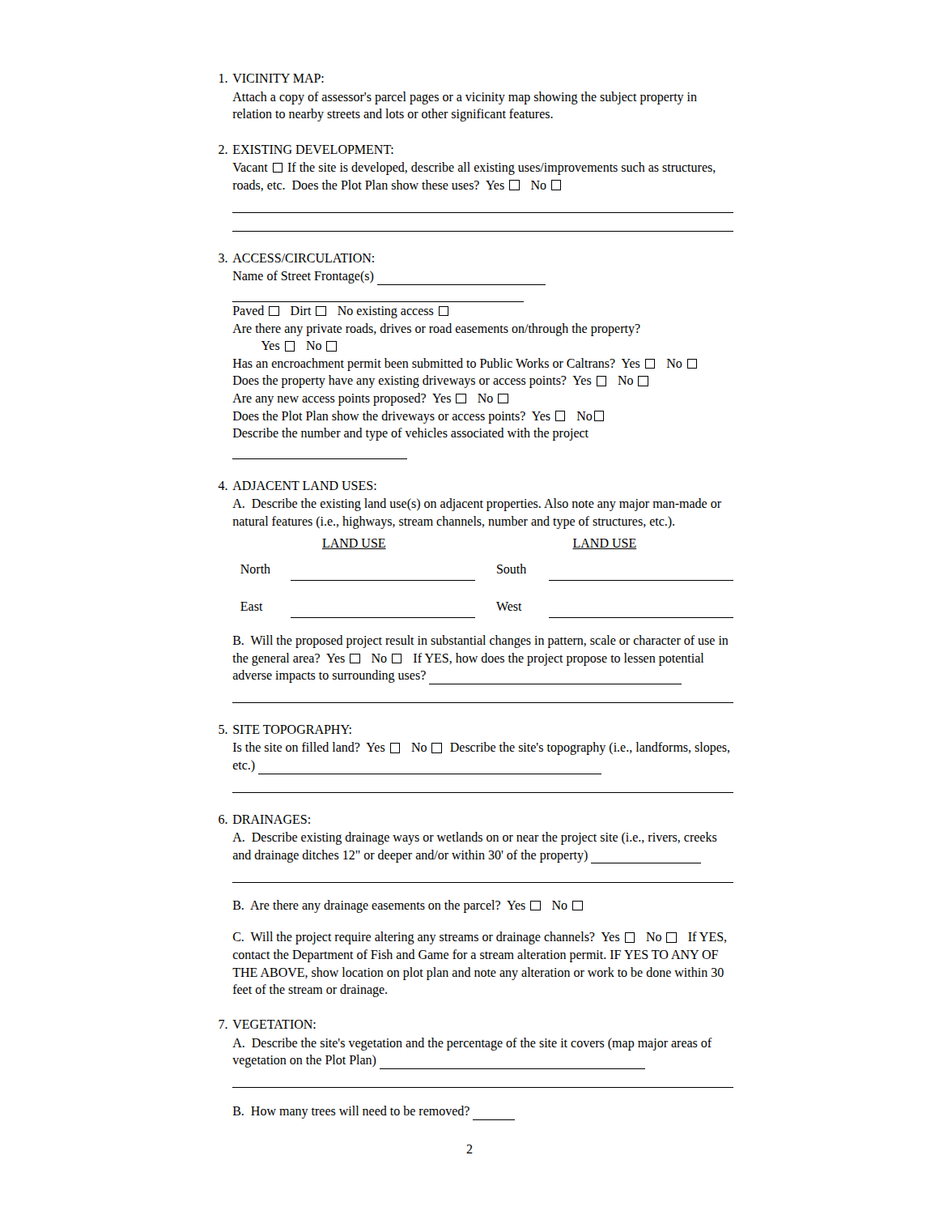1.
Vicinity Map:
Attach a copy of assessor's parcel pages or a vicinity map showing the subject property in relation to nearby streets and lots or other significant features.
2.
Existing Development:
Vacant If the site is developed, describe all existing uses/improvements such as structures, roads, etc. Does the Plot Plan show these uses? Yes No
3.
Access/Circulation:
Name of Street Frontage(s)
Paved Dirt No existing access
Are there any private roads, drives or road easements on/through the property?
Yes No
Has an encroachment permit been submitted to Public Works or Caltrans? Yes No
Does the property have any existing driveways or access points? Yes No
Are any new access points proposed? Yes No
Does the Plot Plan show the driveways or access points? Yes No
Describe the number and type of vehicles associated with the project
4.
Adjacent Land Uses:
A. Describe the existing land use(s) on adjacent properties. Also note any major man-made or natural features (i.e., highways, stream channels, number and type of structures, etc.).
| LAND USE | LAND USE |
| North | | South | |
| East | | West | |
B. Will the proposed project result in substantial changes in pattern, scale or character of use in the general area? Yes No If YES, how does the project propose to lessen potential adverse impacts to surrounding uses?
5.
Site Topography:
Is the site on filled land? Yes No Describe the site's topography (i.e., landforms, slopes, etc.)
6.
Drainages:
A. Describe existing drainage ways or wetlands on or near the project site (i.e., rivers, creeks and drainage ditches 12" or deeper and/or within 30' of the property)
B. Are there any drainage easements on the parcel? Yes No
C. Will the project require altering any streams or drainage channels? Yes No If YES, contact the Department of Fish and Game for a stream alteration permit. IF YES TO ANY OF THE ABOVE, show location on plot plan and note any alteration or work to be done within 30 feet of the stream or drainage.
7.
Vegetation:
A. Describe the site's vegetation and the percentage of the site it covers (map major areas of vegetation on the Plot Plan)
B. How many trees will need to be removed?
2